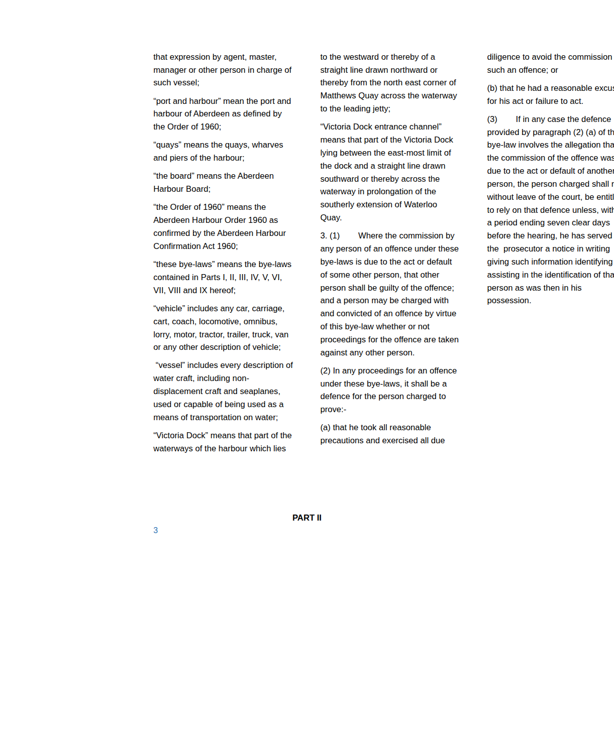that expression by agent, master, manager or other person in charge of such vessel;
“port and harbour” mean the port and harbour of Aberdeen as defined by the Order of 1960;
“quays” means the quays, wharves and piers of the harbour;
“the board” means the Aberdeen Harbour Board;
“the Order of 1960” means the Aberdeen Harbour Order 1960 as confirmed by the Aberdeen Harbour Confirmation Act 1960;
“these bye-laws” means the bye-laws contained in Parts I, II, III, IV, V, VI, VII, VIII and IX hereof;
“vehicle” includes any car, carriage, cart, coach, locomotive, omnibus, lorry, motor, tractor, trailer, truck, van or any other description of vehicle;
“vessel” includes every description of water craft, including non-displacement craft and seaplanes, used or capable of being used as a means of transportation on water;
“Victoria Dock” means that part of the waterways of the harbour which lies to the westward or thereby of a straight line drawn northward or thereby from the north east corner of Matthews Quay across the waterway to the leading jetty;
“Victoria Dock entrance channel” means that part of the Victoria Dock lying between the east-most limit of the dock and a straight line drawn southward or thereby across the waterway in prolongation of the southerly extension of Waterloo Quay.
3. (1) Where the commission by any person of an offence under these bye-laws is due to the act or default of some other person, that other person shall be guilty of the offence; and a person may be charged with and convicted of an offence by virtue of this bye-law whether or not proceedings for the offence are taken against any other person.
(2) In any proceedings for an offence under these bye-laws, it shall be a defence for the person charged to prove:-
(a) that he took all reasonable precautions and exercised all due diligence to avoid the commission of such an offence; or
(b) that he had a reasonable excuse for his act or failure to act.
(3) If in any case the defence provided by paragraph (2) (a) of this bye-law involves the allegation that the commission of the offence was due to the act or default of another person, the person charged shall not, without leave of the court, be entitled to rely on that defence unless, within a period ending seven clear days before the hearing, he has served on the prosecutor a notice in writing giving such information identifying or assisting in the identification of that person as was then in his possession.
PART II
3